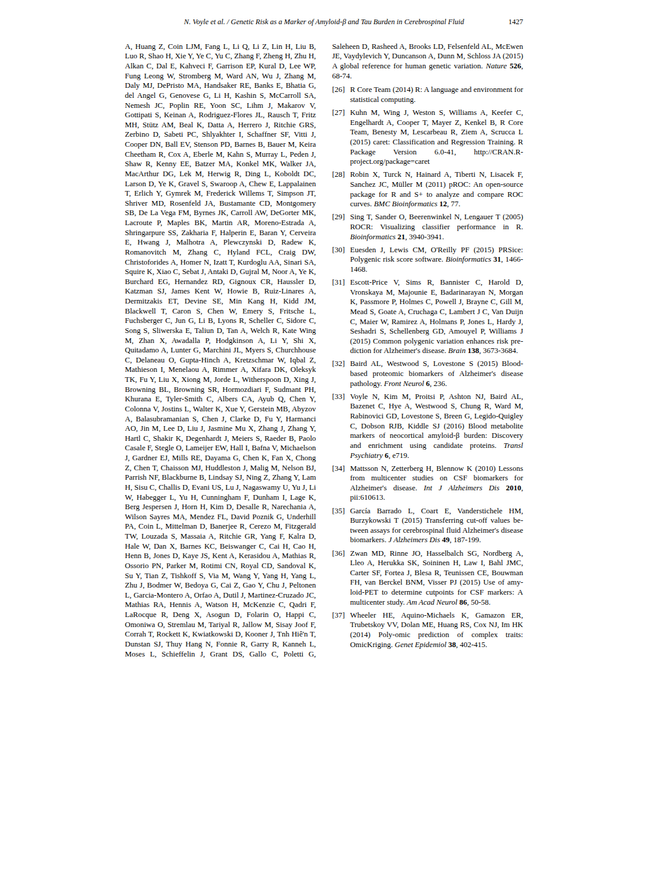N. Voyle et al. / Genetic Risk as a Marker of Amyloid-β and Tau Burden in Cerebrospinal Fluid 1427
A, Huang Z, Coin LJM, Fang L, Li Q, Li Z, Lin H, Liu B, Luo R, Shao H, Xie Y, Ye C, Yu C, Zhang F, Zheng H, Zhu H, Alkan C, Dal E, Kahveci F, Garrison EP, Kural D, Lee WP, Fung Leong W, Stromberg M, Ward AN, Wu J, Zhang M, Daly MJ, DePristo MA, Handsaker RE, Banks E, Bhatia G, del Angel G, Genovese G, Li H, Kashin S, McCarroll SA, Nemesh JC, Poplin RE, Yoon SC, Lihm J, Makarov V, Gottipati S, Keinan A, Rodriguez-Flores JL, Rausch T, Fritz MH, Stütz AM, Beal K, Datta A, Herrero J, Ritchie GRS, Zerbino D, Sabeti PC, Shlyakhter I, Schaffner SF, Vitti J, Cooper DN, Ball EV, Stenson PD, Barnes B, Bauer M, Keira Cheetham R, Cox A, Eberle M, Kahn S, Murray L, Peden J, Shaw R, Kenny EE, Batzer MA, Konkel MK, Walker JA, MacArthur DG, Lek M, Herwig R, Ding L, Koboldt DC, Larson D, Ye K, Gravel S, Swaroop A, Chew E, Lappalainen T, Erlich Y, Gymrek M, Frederick Willems T, Simpson JT, Shriver MD, Rosenfeld JA, Bustamante CD, Montgomery SB, De La Vega FM, Byrnes JK, Carroll AW, DeGorter MK, Lacroute P, Maples BK, Martin AR, Moreno-Estrada A, Shringarpure SS, Zakharia F, Halperin E, Baran Y, Cerveira E, Hwang J, Malhotra A, Plewczynski D, Radew K, Romanovitch M, Zhang C, Hyland FCL, Craig DW, Christoforides A, Homer N, Izatt T, Kurdoglu AA, Sinari SA, Squire K, Xiao C, Sebat J, Antaki D, Gujral M, Noor A, Ye K, Burchard EG, Hernandez RD, Gignoux CR, Haussler D, Katzman SJ, James Kent W, Howie B, Ruiz-Linares A, Dermitzakis ET, Devine SE, Min Kang H, Kidd JM, Blackwell T, Caron S, Chen W, Emery S, Fritsche L, Fuchsberger C, Jun G, Li B, Lyons R, Scheller C, Sidore C, Song S, Sliwerska E, Taliun D, Tan A, Welch R, Kate Wing M, Zhan X, Awadalla P, Hodgkinson A, Li Y, Shi X, Quitadamo A, Lunter G, Marchini JL, Myers S, Churchhouse C, Delaneau O, Gupta-Hinch A, Kretzschmar W, Iqbal Z, Mathieson I, Menelaou A, Rimmer A, Xifara DK, Oleksyk TK, Fu Y, Liu X, Xiong M, Jorde L, Witherspoon D, Xing J, Browning BL, Browning SR, Hormozdiari F, Sudmant PH, Khurana E, Tyler-Smith C, Albers CA, Ayub Q, Chen Y, Colonna V, Jostins L, Walter K, Xue Y, Gerstein MB, Abyzov A, Balasubramanian S, Chen J, Clarke D, Fu Y, Harmanci AO, Jin M, Lee D, Liu J, Jasmine Mu X, Zhang J, Zhang Y, Hartl C, Shakir K, Degenhardt J, Meiers S, Raeder B, Paolo Casale F, Stegle O, Lameijer EW, Hall I, Bafna V, Michaelson J, Gardner EJ, Mills RE, Dayama G, Chen K, Fan X, Chong Z, Chen T, Chaisson MJ, Huddleston J, Malig M, Nelson BJ, Parrish NF, Blackburne B, Lindsay SJ, Ning Z, Zhang Y, Lam H, Sisu C, Challis D, Evani US, Lu J, Nagaswamy U, Yu J, Li W, Habegger L, Yu H, Cunningham F, Dunham I, Lage K, Berg Jespersen J, Horn H, Kim D, Desalle R, Narechania A, Wilson Sayres MA, Mendez FL, David Poznik G, Underhill PA, Coin L, Mittelman D, Banerjee R, Cerezo M, Fitzgerald TW, Louzada S, Massaia A, Ritchie GR, Yang F, Kalra D, Hale W, Dan X, Barnes KC, Beiswanger C, Cai H, Cao H, Henn B, Jones D, Kaye JS, Kent A, Kerasidou A, Mathias R, Ossorio PN, Parker M, Rotimi CN, Royal CD, Sandoval K, Su Y, Tian Z, Tishkoff S, Via M, Wang Y, Yang H, Yang L, Zhu J, Bodmer W, Bedoya G, Cai Z, Gao Y, Chu J, Peltonen L, Garcia-Montero A, Orfao A, Dutil J, Martinez-Cruzado JC, Mathias RA, Hennis A, Watson H, McKenzie C, Qadri F, LaRocque R, Deng X, Asogun D, Folarin O, Happi C, Omoniwa O, Stremlau M, Tariyal R, Jallow M, Sisay Joof F, Corrah T, Rockett K, Kwiatkowski D, Kooner J, Tnh Hiê'n T, Dunstan SJ, Thuy Hang N, Fonnie R, Garry R, Kanneh L, Moses L, Schieffelin J, Grant DS, Gallo C, Poletti G, Saleheen D, Rasheed A, Brooks LD, Felsenfeld AL, McEwen JE, Vaydylevich Y, Duncanson A, Dunn M, Schloss JA (2015) A global reference for human genetic variation. Nature 526, 68-74.
[26] R Core Team (2014) R: A language and environment for statistical computing.
[27] Kuhn M, Wing J, Weston S, Williams A, Keefer C, Engelhardt A, Cooper T, Mayer Z, Kenkel B, R Core Team, Benesty M, Lescarbeau R, Ziem A, Scrucca L (2015) caret: Classification and Regression Training. R Package Version 6.0-41, http://CRAN.R-project.org/package=caret
[28] Robin X, Turck N, Hainard A, Tiberti N, Lisacek F, Sanchez JC, Müller M (2011) pROC: An open-source package for R and S+ to analyze and compare ROC curves. BMC Bioinformatics 12, 77.
[29] Sing T, Sander O, Beerenwinkel N, Lengauer T (2005) ROCR: Visualizing classifier performance in R. Bioinformatics 21, 3940-3941.
[30] Euesden J, Lewis CM, O'Reilly PF (2015) PRSice: Polygenic risk score software. Bioinformatics 31, 1466-1468.
[31] Escott-Price V, Sims R, Bannister C, Harold D, Vronskaya M, Majounie E, Badarinarayan N, Morgan K, Passmore P, Holmes C, Powell J, Brayne C, Gill M, Mead S, Goate A, Cruchaga C, Lambert J C, Van Duijn C, Maier W, Ramirez A, Holmans P, Jones L, Hardy J, Seshadri S, Schellenberg GD, Amouyel P, Williams J (2015) Common polygenic variation enhances risk prediction for Alzheimer's disease. Brain 138, 3673-3684.
[32] Baird AL, Westwood S, Lovestone S (2015) Blood-based proteomic biomarkers of Alzheimer's disease pathology. Front Neurol 6, 236.
[33] Voyle N, Kim M, Proitsi P, Ashton NJ, Baird AL, Bazenet C, Hye A, Westwood S, Chung R, Ward M, Rabinovici GD, Lovestone S, Breen G, Legido-Quigley C, Dobson RJB, Kiddle SJ (2016) Blood metabolite markers of neocortical amyloid-β burden: Discovery and enrichment using candidate proteins. Transl Psychiatry 6, e719.
[34] Mattsson N, Zetterberg H, Blennow K (2010) Lessons from multicenter studies on CSF biomarkers for Alzheimer's disease. Int J Alzheimers Dis 2010, pii:610613.
[35] García Barrado L, Coart E, Vanderstichele HM, Burzykowski T (2015) Transferring cut-off values between assays for cerebrospinal fluid Alzheimer's disease biomarkers. J Alzheimers Dis 49, 187-199.
[36] Zwan MD, Rinne JO, Hasselbalch SG, Nordberg A, Lleo A, Herukka SK, Soininen H, Law I, Bahl JMC, Carter SF, Fortea J, Blesa R, Teunissen CE, Bouwman FH, van Berckel BNM, Visser PJ (2015) Use of amyloid-PET to determine cutpoints for CSF markers: A multicenter study. Am Acad Neurol 86, 50-58.
[37] Wheeler HE, Aquino-Michaels K, Gamazon ER, Trubetskoy VV, Dolan ME, Huang RS, Cox NJ, Im HK (2014) Poly-omic prediction of complex traits: OmicKriging. Genet Epidemiol 38, 402-415.